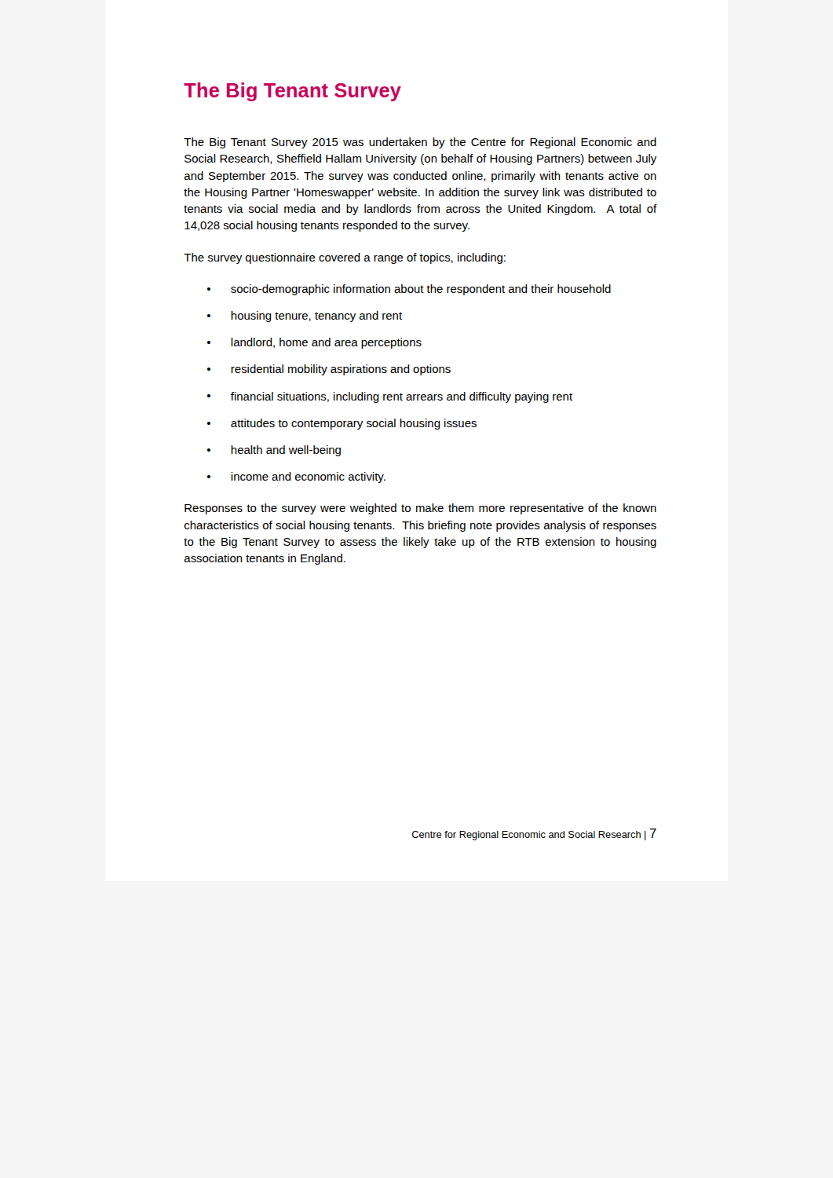The Big Tenant Survey
The Big Tenant Survey 2015 was undertaken by the Centre for Regional Economic and Social Research, Sheffield Hallam University (on behalf of Housing Partners) between July and September 2015. The survey was conducted online, primarily with tenants active on the Housing Partner 'Homeswapper' website. In addition the survey link was distributed to tenants via social media and by landlords from across the United Kingdom. A total of 14,028 social housing tenants responded to the survey.
The survey questionnaire covered a range of topics, including:
socio-demographic information about the respondent and their household
housing tenure, tenancy and rent
landlord, home and area perceptions
residential mobility aspirations and options
financial situations, including rent arrears and difficulty paying rent
attitudes to contemporary social housing issues
health and well-being
income and economic activity.
Responses to the survey were weighted to make them more representative of the known characteristics of social housing tenants. This briefing note provides analysis of responses to the Big Tenant Survey to assess the likely take up of the RTB extension to housing association tenants in England.
Centre for Regional Economic and Social Research | 7